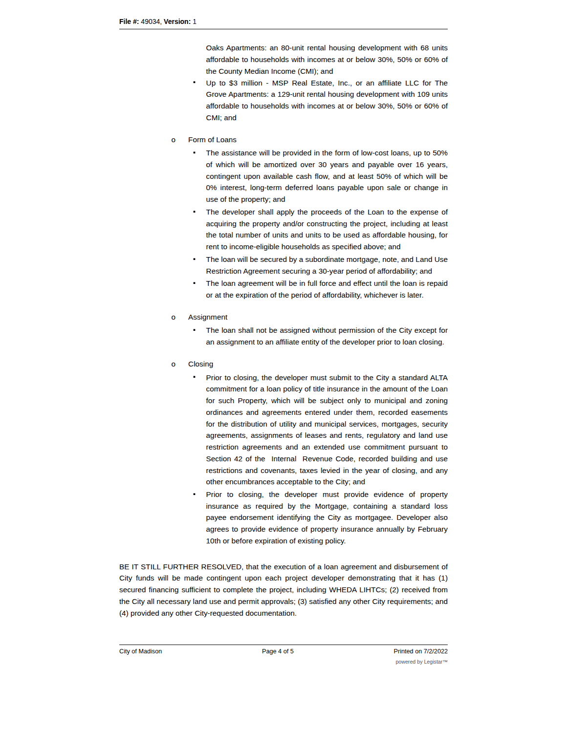File #: 49034, Version: 1
Oaks Apartments: an 80-unit rental housing development with 68 units affordable to households with incomes at or below 30%, 50% or 60% of the County Median Income (CMI); and
Up to $3 million - MSP Real Estate, Inc., or an affiliate LLC for The Grove Apartments: a 129-unit rental housing development with 109 units affordable to households with incomes at or below 30%, 50% or 60% of CMI; and
Form of Loans
The assistance will be provided in the form of low-cost loans, up to 50% of which will be amortized over 30 years and payable over 16 years, contingent upon available cash flow, and at least 50% of which will be 0% interest, long-term deferred loans payable upon sale or change in use of the property; and
The developer shall apply the proceeds of the Loan to the expense of acquiring the property and/or constructing the project, including at least the total number of units and units to be used as affordable housing, for rent to income-eligible households as specified above; and
The loan will be secured by a subordinate mortgage, note, and Land Use Restriction Agreement securing a 30-year period of affordability; and
The loan agreement will be in full force and effect until the loan is repaid or at the expiration of the period of affordability, whichever is later.
Assignment
The loan shall not be assigned without permission of the City except for an assignment to an affiliate entity of the developer prior to loan closing.
Closing
Prior to closing, the developer must submit to the City a standard ALTA commitment for a loan policy of title insurance in the amount of the Loan for such Property, which will be subject only to municipal and zoning ordinances and agreements entered under them, recorded easements for the distribution of utility and municipal services, mortgages, security agreements, assignments of leases and rents, regulatory and land use restriction agreements and an extended use commitment pursuant to Section 42 of the Internal Revenue Code, recorded building and use restrictions and covenants, taxes levied in the year of closing, and any other encumbrances acceptable to the City; and
Prior to closing, the developer must provide evidence of property insurance as required by the Mortgage, containing a standard loss payee endorsement identifying the City as mortgagee. Developer also agrees to provide evidence of property insurance annually by February 10th or before expiration of existing policy.
BE IT STILL FURTHER RESOLVED, that the execution of a loan agreement and disbursement of City funds will be made contingent upon each project developer demonstrating that it has (1) secured financing sufficient to complete the project, including WHEDA LIHTCs; (2) received from the City all necessary land use and permit approvals; (3) satisfied any other City requirements; and (4) provided any other City-requested documentation.
City of Madison
Page 4 of 5
Printed on 7/2/2022
powered by Legistar™